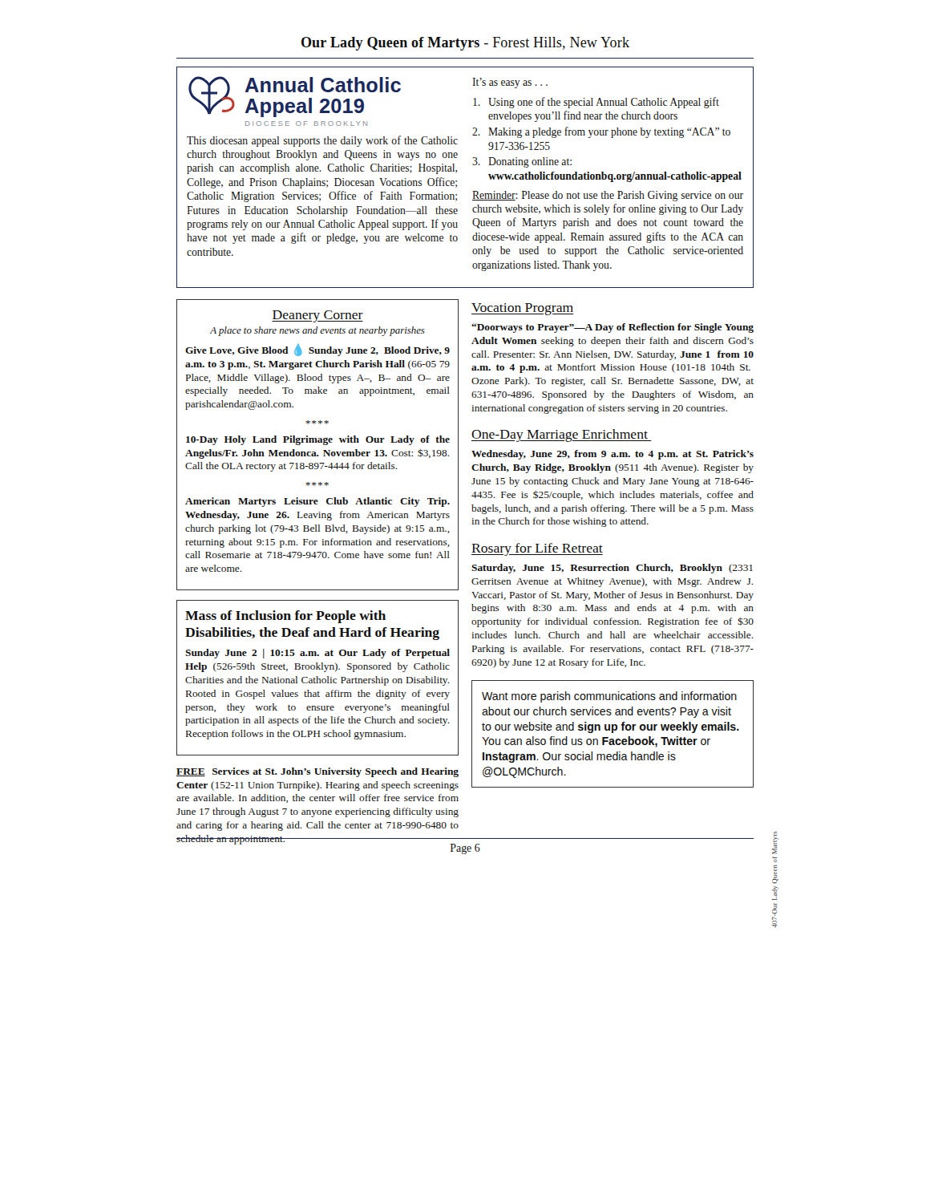Our Lady Queen of Martyrs - Forest Hills, New York
Annual Catholic
Appeal 2019
DIOCESE OF BROOKLYN
This diocesan appeal supports the daily work of the Catholic church throughout Brooklyn and Queens in ways no one parish can accomplish alone. Catholic Charities; Hospital, College, and Prison Chaplains; Diocesan Vocations Office; Catholic Migration Services; Office of Faith Formation; Futures in Education Scholarship Foundation—all these programs rely on our Annual Catholic Appeal support. If you have not yet made a gift or pledge, you are welcome to contribute.
It’s as easy as . . .
1. Using one of the special Annual Catholic Appeal gift envelopes you’ll find near the church doors
2. Making a pledge from your phone by texting “ACA” to 917-336-1255
3. Donating online at:
www.catholicfoundationbq.org/annual-catholic-appeal
Reminder: Please do not use the Parish Giving service on our church website, which is solely for online giving to Our Lady Queen of Martyrs parish and does not count toward the diocese-wide appeal. Remain assured gifts to the ACA can only be used to support the Catholic service-oriented organizations listed. Thank you.
Deanery Corner
A place to share news and events at nearby parishes
Give Love, Give Blood 💧 Sunday June 2, Blood Drive, 9 a.m. to 3 p.m., St. Margaret Church Parish Hall (66-05 79 Place, Middle Village). Blood types A–, B– and O– are especially needed. To make an appointment, email parishcalendar@aol.com.
****
10-Day Holy Land Pilgrimage with Our Lady of the Angelus/Fr. John Mendonca. November 13. Cost: $3,198. Call the OLA rectory at 718-897-4444 for details.
****
American Martyrs Leisure Club Atlantic City Trip. Wednesday, June 26. Leaving from American Martyrs church parking lot (79-43 Bell Blvd, Bayside) at 9:15 a.m., returning about 9:15 p.m. For information and reservations, call Rosemarie at 718-479-9470. Come have some fun! All are welcome.
Mass of Inclusion for People with Disabilities, the Deaf and Hard of Hearing
Sunday June 2 | 10:15 a.m. at Our Lady of Perpetual Help (526-59th Street, Brooklyn). Sponsored by Catholic Charities and the National Catholic Partnership on Disability. Rooted in Gospel values that affirm the dignity of every person, they work to ensure everyone’s meaningful participation in all aspects of the life the Church and society. Reception follows in the OLPH school gymnasium.
FREE Services at St. John’s University Speech and Hearing Center (152-11 Union Turnpike). Hearing and speech screenings are available. In addition, the center will offer free service from June 17 through August 7 to anyone experiencing difficulty using and caring for a hearing aid. Call the center at 718-990-6480 to schedule an appointment.
Vocation Program
“Doorways to Prayer”—A Day of Reflection for Single Young Adult Women seeking to deepen their faith and discern God’s call. Presenter: Sr. Ann Nielsen, DW. Saturday, June 1 from 10 a.m. to 4 p.m. at Montfort Mission House (101-18 104th St. Ozone Park). To register, call Sr. Bernadette Sassone, DW, at 631-470-4896. Sponsored by the Daughters of Wisdom, an international congregation of sisters serving in 20 countries.
One-Day Marriage Enrichment
Wednesday, June 29, from 9 a.m. to 4 p.m. at St. Patrick’s Church, Bay Ridge, Brooklyn (9511 4th Avenue). Register by June 15 by contacting Chuck and Mary Jane Young at 718-646-4435. Fee is $25/couple, which includes materials, coffee and bagels, lunch, and a parish offering. There will be a 5 p.m. Mass in the Church for those wishing to attend.
Rosary for Life Retreat
Saturday, June 15, Resurrection Church, Brooklyn (2331 Gerritsen Avenue at Whitney Avenue), with Msgr. Andrew J. Vaccari, Pastor of St. Mary, Mother of Jesus in Bensonhurst. Day begins with 8:30 a.m. Mass and ends at 4 p.m. with an opportunity for individual confession. Registration fee of $30 includes lunch. Church and hall are wheelchair accessible. Parking is available. For reservations, contact RFL (718-377-6920) by June 12 at Rosary for Life, Inc.
Want more parish communications and information about our church services and events? Pay a visit to our website and sign up for our weekly emails. You can also find us on Facebook, Twitter or Instagram. Our social media handle is @OLQMChurch.
407-Our Lady Queen of Martyrs
Page 6